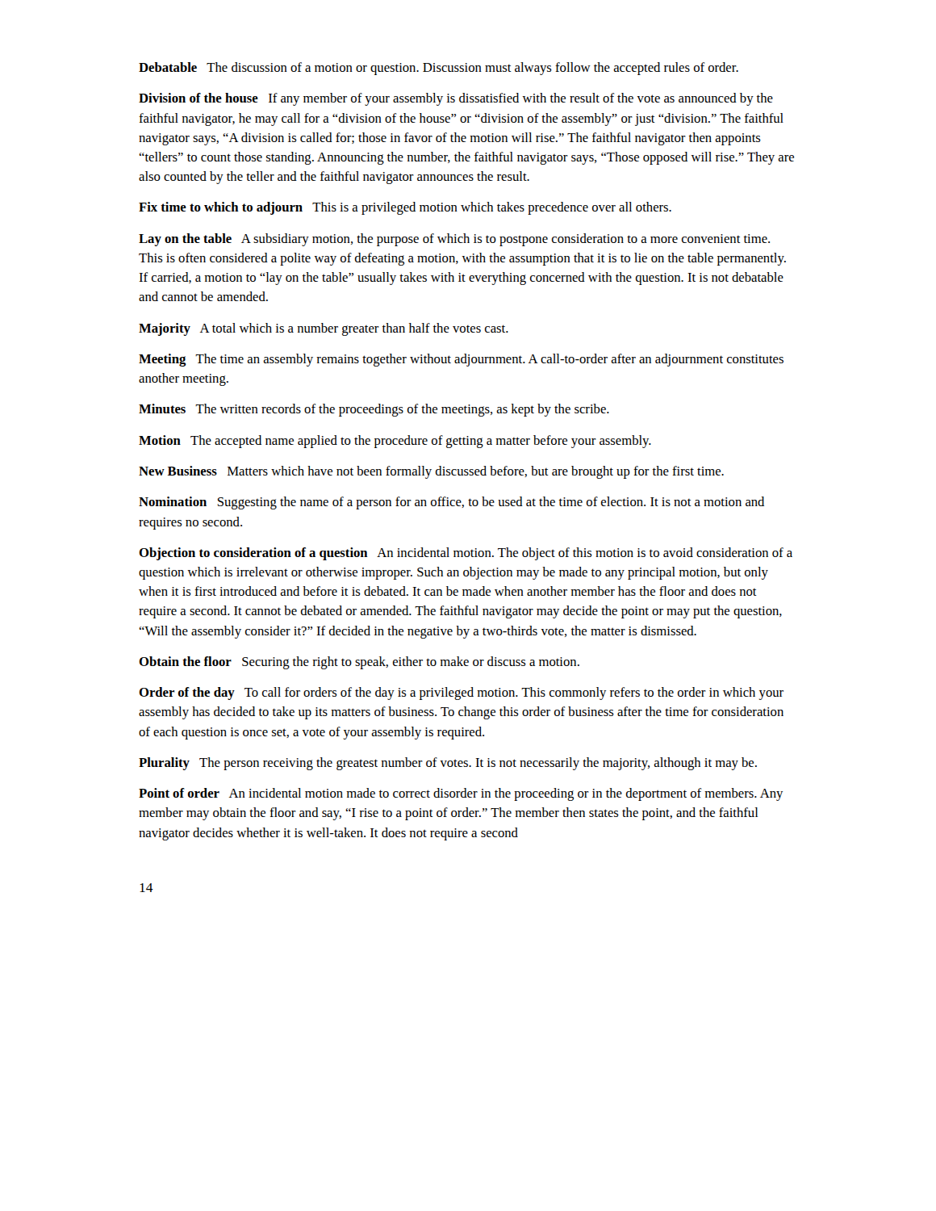Debatable
The discussion of a motion or question. Discussion must always follow the accepted rules of order.
Division of the house
If any member of your assembly is dissatisfied with the result of the vote as announced by the faithful navigator, he may call for a “division of the house” or “division of the assembly” or just “division.” The faithful navigator says, “A division is called for; those in favor of the motion will rise.” The faithful navigator then appoints “tellers” to count those standing. Announcing the number, the faithful navigator says, “Those opposed will rise.” They are also counted by the teller and the faithful navigator announces the result.
Fix time to which to adjourn
This is a privileged motion which takes precedence over all others.
Lay on the table
A subsidiary motion, the purpose of which is to postpone consideration to a more convenient time. This is often considered a polite way of defeating a motion, with the assumption that it is to lie on the table permanently. If carried, a motion to “lay on the table” usually takes with it everything concerned with the question. It is not debatable and cannot be amended.
Majority
A total which is a number greater than half the votes cast.
Meeting
The time an assembly remains together without adjournment. A call-to-order after an adjournment constitutes another meeting.
Minutes
The written records of the proceedings of the meetings, as kept by the scribe.
Motion
The accepted name applied to the procedure of getting a matter before your assembly.
New Business
Matters which have not been formally discussed before, but are brought up for the first time.
Nomination
Suggesting the name of a person for an office, to be used at the time of election. It is not a motion and requires no second.
Objection to consideration of a question
An incidental motion. The object of this motion is to avoid consideration of a question which is irrelevant or otherwise improper. Such an objection may be made to any principal motion, but only when it is first introduced and before it is debated. It can be made when another member has the floor and does not require a second. It cannot be debated or amended. The faithful navigator may decide the point or may put the question, “Will the assembly consider it?” If decided in the negative by a two-thirds vote, the matter is dismissed.
Obtain the floor
Securing the right to speak, either to make or discuss a motion.
Order of the day
To call for orders of the day is a privileged motion. This commonly refers to the order in which your assembly has decided to take up its matters of business. To change this order of business after the time for consideration of each question is once set, a vote of your assembly is required.
Plurality
The person receiving the greatest number of votes. It is not necessarily the majority, although it may be.
Point of order
An incidental motion made to correct disorder in the proceeding or in the deportment of members. Any member may obtain the floor and say, “I rise to a point of order.” The member then states the point, and the faithful navigator decides whether it is well-taken. It does not require a second
14